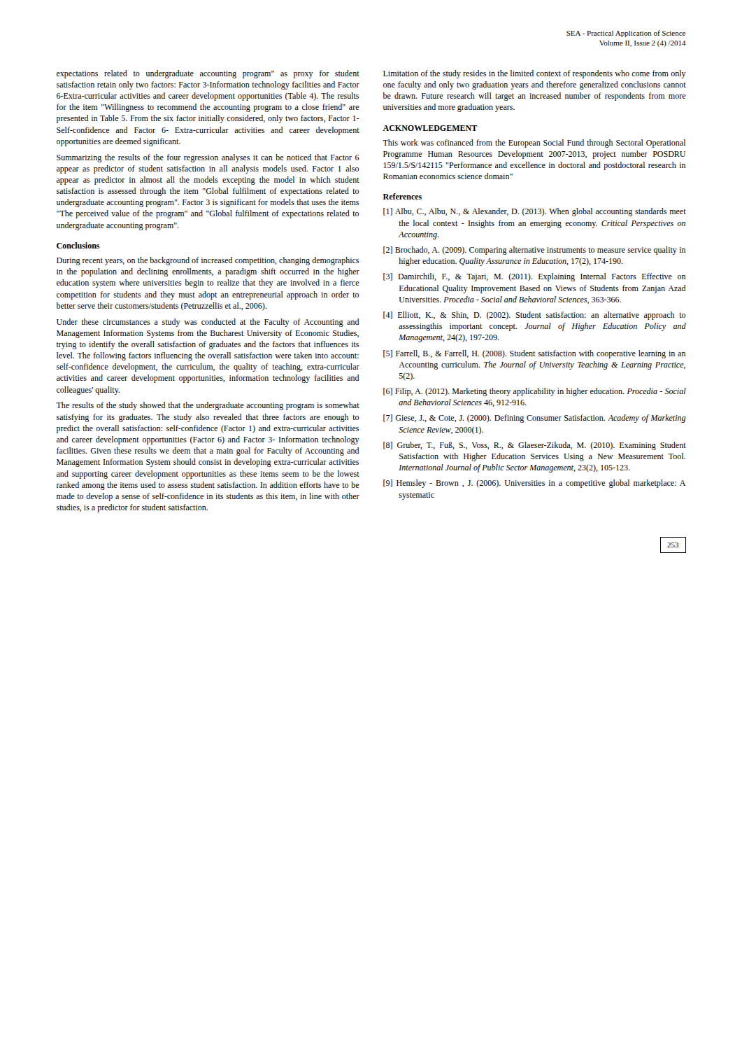SEA - Practical Application of Science
Volume II, Issue 2 (4) /2014
expectations related to undergraduate accounting program" as proxy for student satisfaction retain only two factors: Factor 3-Information technology facilities and Factor 6-Extra-curricular activities and career development opportunities (Table 4). The results for the item "Willingness to recommend the accounting program to a close friend" are presented in Table 5. From the six factor initially considered, only two factors, Factor 1-Self-confidence and Factor 6- Extra-curricular activities and career development opportunities are deemed significant.
Summarizing the results of the four regression analyses it can be noticed that Factor 6 appear as predictor of student satisfaction in all analysis models used. Factor 1 also appear as predictor in almost all the models excepting the model in which student satisfaction is assessed through the item "Global fulfilment of expectations related to undergraduate accounting program". Factor 3 is significant for models that uses the items "The perceived value of the program" and "Global fulfilment of expectations related to undergraduate accounting program".
Conclusions
During recent years, on the background of increased competition, changing demographics in the population and declining enrollments, a paradigm shift occurred in the higher education system where universities begin to realize that they are involved in a fierce competition for students and they must adopt an entrepreneurial approach in order to better serve their customers/students (Petruzzellis et al., 2006).
Under these circumstances a study was conducted at the Faculty of Accounting and Management Information Systems from the Bucharest University of Economic Studies, trying to identify the overall satisfaction of graduates and the factors that influences its level. The following factors influencing the overall satisfaction were taken into account: self-confidence development, the curriculum, the quality of teaching, extra-curricular activities and career development opportunities, information technology facilities and colleagues' quality.
The results of the study showed that the undergraduate accounting program is somewhat satisfying for its graduates. The study also revealed that three factors are enough to predict the overall satisfaction: self-confidence (Factor 1) and extra-curricular activities and career development opportunities (Factor 6) and Factor 3- Information technology facilities. Given these results we deem that a main goal for Faculty of Accounting and Management Information System should consist in developing extra-curricular activities and supporting career development opportunities as these items seem to be the lowest ranked among the items used to assess student satisfaction. In addition efforts have to be made to develop a sense of self-confidence in its students as this item, in line with other studies, is a predictor for student satisfaction.
Limitation of the study resides in the limited context of respondents who come from only one faculty and only two graduation years and therefore generalized conclusions cannot be drawn. Future research will target an increased number of respondents from more universities and more graduation years.
ACKNOWLEDGEMENT
This work was cofinanced from the European Social Fund through Sectoral Operational Programme Human Resources Development 2007-2013, project number POSDRU 159/1.5/S/142115 "Performance and excellence in doctoral and postdoctoral research in Romanian economics science domain"
References
[1] Albu, C., Albu, N., & Alexander, D. (2013). When global accounting standards meet the local context - Insights from an emerging economy. Critical Perspectives on Accounting.
[2] Brochado, A. (2009). Comparing alternative instruments to measure service quality in higher education. Quality Assurance in Education, 17(2), 174-190.
[3] Damirchili, F., & Tajari, M. (2011). Explaining Internal Factors Effective on Educational Quality Improvement Based on Views of Students from Zanjan Azad Universities. Procedia - Social and Behavioral Sciences, 363-366.
[4] Elliott, K., & Shin, D. (2002). Student satisfaction: an alternative approach to assessingthis important concept. Journal of Higher Education Policy and Management, 24(2), 197-209.
[5] Farrell, B., & Farrell, H. (2008). Student satisfaction with cooperative learning in an Accounting curriculum. The Journal of University Teaching & Learning Practice, 5(2).
[6] Filip, A. (2012). Marketing theory applicability in higher education. Procedia - Social and Behavioral Sciences 46, 912-916.
[7] Giese, J., & Cote, J. (2000). Defining Consumer Satisfaction. Academy of Marketing Science Review, 2000(1).
[8] Gruber, T., Fuß, S., Voss, R., & Glaeser-Zikuda, M. (2010). Examining Student Satisfaction with Higher Education Services Using a New Measurement Tool. International Journal of Public Sector Management, 23(2), 105-123.
[9] Hemsley - Brown , J. (2006). Universities in a competitive global marketplace: A systematic
253